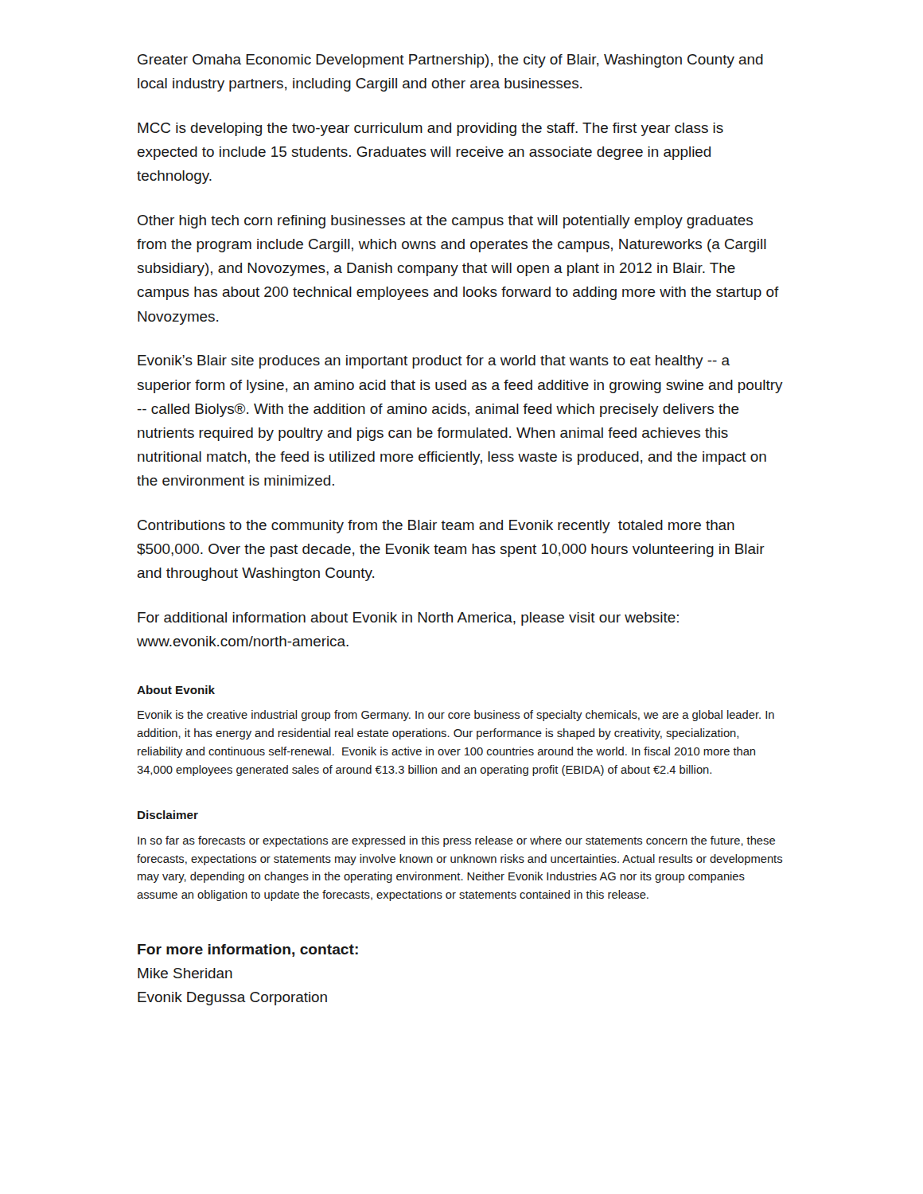Greater Omaha Economic Development Partnership), the city of Blair, Washington County and local industry partners, including Cargill and other area businesses.
MCC is developing the two-year curriculum and providing the staff. The first year class is expected to include 15 students. Graduates will receive an associate degree in applied technology.
Other high tech corn refining businesses at the campus that will potentially employ graduates from the program include Cargill, which owns and operates the campus, Natureworks (a Cargill subsidiary), and Novozymes, a Danish company that will open a plant in 2012 in Blair. The campus has about 200 technical employees and looks forward to adding more with the startup of Novozymes.
Evonik’s Blair site produces an important product for a world that wants to eat healthy -- a superior form of lysine, an amino acid that is used as a feed additive in growing swine and poultry -- called Biolys®. With the addition of amino acids, animal feed which precisely delivers the nutrients required by poultry and pigs can be formulated. When animal feed achieves this nutritional match, the feed is utilized more efficiently, less waste is produced, and the impact on the environment is minimized.
Contributions to the community from the Blair team and Evonik recently totaled more than $500,000. Over the past decade, the Evonik team has spent 10,000 hours volunteering in Blair and throughout Washington County.
For additional information about Evonik in North America, please visit our website: www.evonik.com/north-america.
About Evonik
Evonik is the creative industrial group from Germany. In our core business of specialty chemicals, we are a global leader. In addition, it has energy and residential real estate operations. Our performance is shaped by creativity, specialization, reliability and continuous self-renewal. Evonik is active in over 100 countries around the world. In fiscal 2010 more than 34,000 employees generated sales of around €13.3 billion and an operating profit (EBIDA) of about €2.4 billion.
Disclaimer
In so far as forecasts or expectations are expressed in this press release or where our statements concern the future, these forecasts, expectations or statements may involve known or unknown risks and uncertainties. Actual results or developments may vary, depending on changes in the operating environment. Neither Evonik Industries AG nor its group companies assume an obligation to update the forecasts, expectations or statements contained in this release.
For more information, contact:
Mike Sheridan
Evonik Degussa Corporation